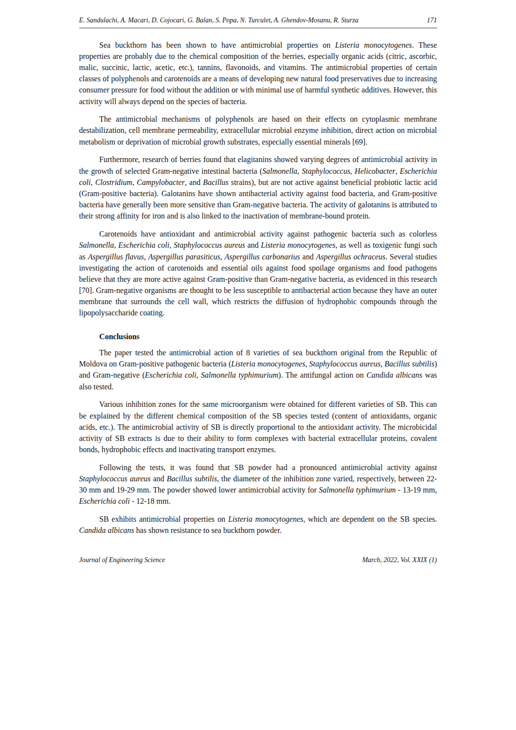E. Sandulachi, A. Macari, D. Cojocari, G. Balan, S. Popa, N. Turculet, A. Ghendov-Mosanu, R. Sturza 171
Sea buckthorn has been shown to have antimicrobial properties on Listeria monocytogenes. These properties are probably due to the chemical composition of the berries, especially organic acids (citric, ascorbic, malic, succinic, lactic, acetic, etc.), tannins, flavonoids, and vitamins. The antimicrobial properties of certain classes of polyphenols and carotenoids are a means of developing new natural food preservatives due to increasing consumer pressure for food without the addition or with minimal use of harmful synthetic additives. However, this activity will always depend on the species of bacteria.
The antimicrobial mechanisms of polyphenols are based on their effects on cytoplasmic membrane destabilization, cell membrane permeability, extracellular microbial enzyme inhibition, direct action on microbial metabolism or deprivation of microbial growth substrates, especially essential minerals [69].
Furthermore, research of berries found that elagitanins showed varying degrees of antimicrobial activity in the growth of selected Gram-negative intestinal bacteria (Salmonella, Staphylococcus, Helicobacter, Escherichia coli, Clostridium, Campylobacter, and Bacillus strains), but are not active against beneficial probiotic lactic acid (Gram-positive bacteria). Galotanins have shown antibacterial activity against food bacteria, and Gram-positive bacteria have generally been more sensitive than Gram-negative bacteria. The activity of galotanins is attributed to their strong affinity for iron and is also linked to the inactivation of membrane-bound protein.
Carotenoids have antioxidant and antimicrobial activity against pathogenic bacteria such as colorless Salmonella, Escherichia coli, Staphylococcus aureus and Listeria monocytogenes, as well as toxigenic fungi such as Aspergillus flavus, Aspergillus parasiticus, Aspergillus carbonarius and Aspergillus ochraceus. Several studies investigating the action of carotenoids and essential oils against food spoilage organisms and food pathogens believe that they are more active against Gram-positive than Gram-negative bacteria, as evidenced in this research [70]. Gram-negative organisms are thought to be less susceptible to antibacterial action because they have an outer membrane that surrounds the cell wall, which restricts the diffusion of hydrophobic compounds through the lipopolysaccharide coating.
Conclusions
The paper tested the antimicrobial action of 8 varieties of sea buckthorn original from the Republic of Moldova on Gram-positive pathogenic bacteria (Listeria monocytogenes, Staphylococcus aureus, Bacillus subtilis) and Gram-negative (Escherichia coli, Salmonella typhimurium). The antifungal action on Candida albicans was also tested.
Various inhibition zones for the same microorganism were obtained for different varieties of SB. This can be explained by the different chemical composition of the SB species tested (content of antioxidants, organic acids, etc.). The antimicrobial activity of SB is directly proportional to the antioxidant activity. The microbicidal activity of SB extracts is due to their ability to form complexes with bacterial extracellular proteins, covalent bonds, hydrophobic effects and inactivating transport enzymes.
Following the tests, it was found that SB powder had a pronounced antimicrobial activity against Staphylococcus aureus and Bacillus subtilis, the diameter of the inhibition zone varied, respectively, between 22-30 mm and 19-29 mm. The powder showed lower antimicrobial activity for Salmonella typhimurium - 13-19 mm, Escherichia coli - 12-18 mm.
SB exhibits antimicrobial properties on Listeria monocytogenes, which are dependent on the SB species. Candida albicans has shown resistance to sea buckthorn powder.
Journal of Engineering Science March, 2022, Vol. XXIX (1)